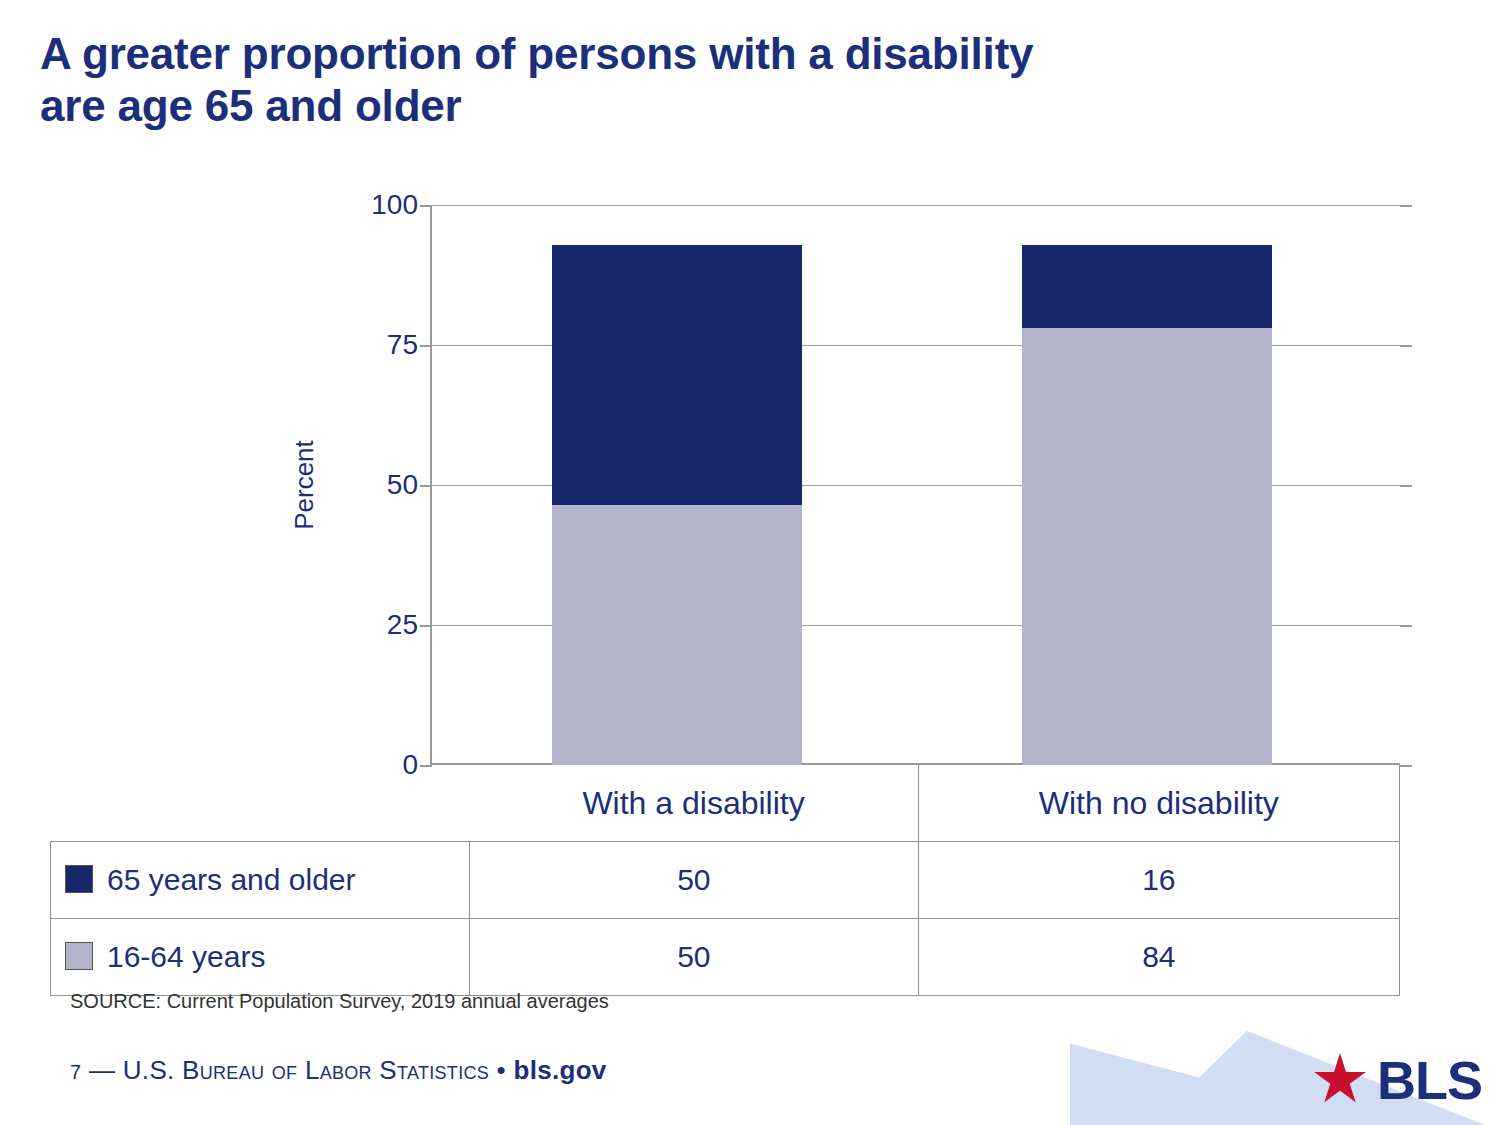A greater proportion of persons with a disability
are age 65 and older
Percent
100
75
50
25
0
| | With a disability | With no disability |
| 65 years and older | 50 | 16 |
| 16-64 years | 50 | 84 |
SOURCE: Current Population Survey, 2019 annual averages
7 — U.S. Bureau of Labor Statistics • bls.gov
BLS